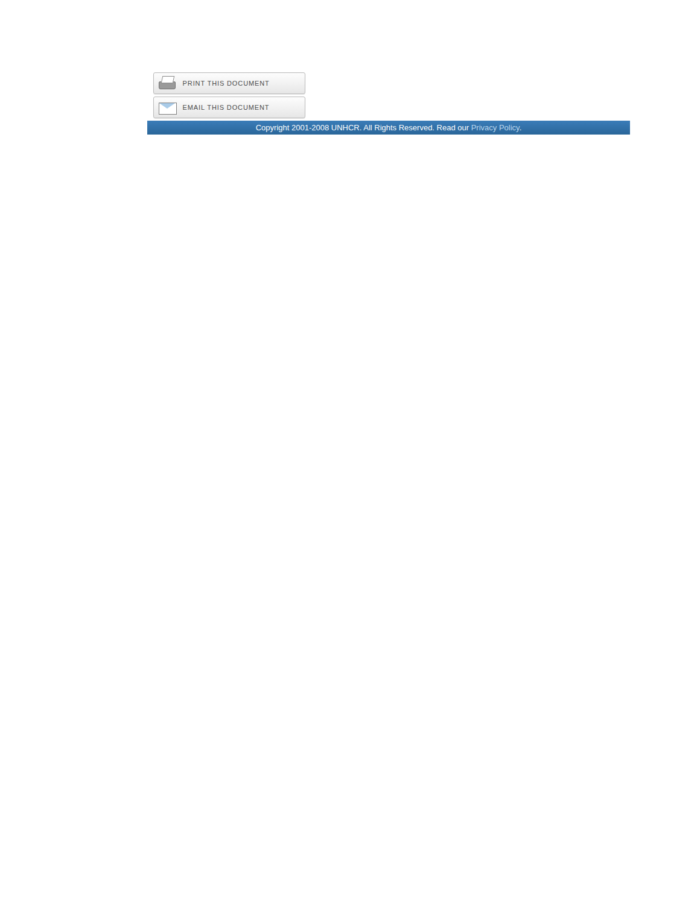PRINT THIS DOCUMENT EMAIL THIS DOCUMENT
Copyright 2001-2008 UNHCR. All Rights Reserved. Read our Privacy Policy.